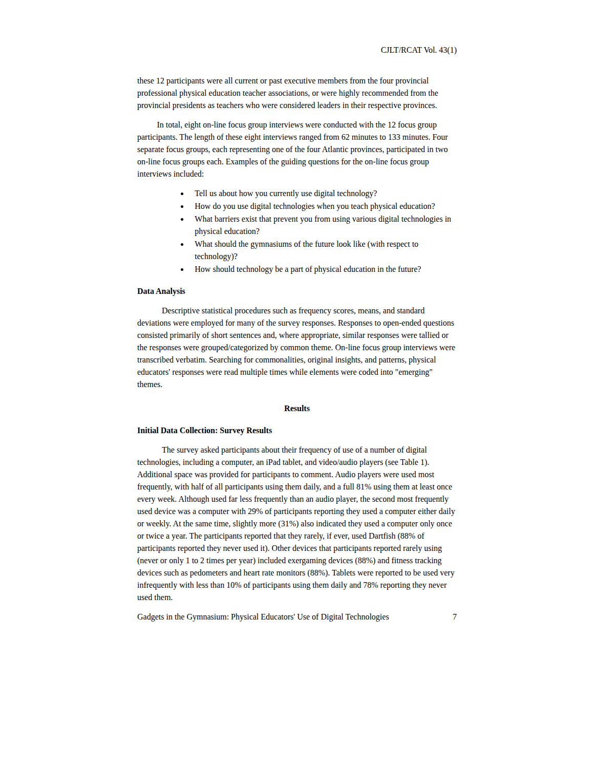CJLT/RCAT Vol. 43(1)
these 12 participants were all current or past executive members from the four provincial professional physical education teacher associations, or were highly recommended from the provincial presidents as teachers who were considered leaders in their respective provinces.
In total, eight on-line focus group interviews were conducted with the 12 focus group participants. The length of these eight interviews ranged from 62 minutes to 133 minutes. Four separate focus groups, each representing one of the four Atlantic provinces, participated in two on-line focus groups each. Examples of the guiding questions for the on-line focus group interviews included:
Tell us about how you currently use digital technology?
How do you use digital technologies when you teach physical education?
What barriers exist that prevent you from using various digital technologies in physical education?
What should the gymnasiums of the future look like (with respect to technology)?
How should technology be a part of physical education in the future?
Data Analysis
Descriptive statistical procedures such as frequency scores, means, and standard deviations were employed for many of the survey responses. Responses to open-ended questions consisted primarily of short sentences and, where appropriate, similar responses were tallied or the responses were grouped/categorized by common theme. On-line focus group interviews were transcribed verbatim. Searching for commonalities, original insights, and patterns, physical educators' responses were read multiple times while elements were coded into "emerging" themes.
Results
Initial Data Collection: Survey Results
The survey asked participants about their frequency of use of a number of digital technologies, including a computer, an iPad tablet, and video/audio players (see Table 1). Additional space was provided for participants to comment. Audio players were used most frequently, with half of all participants using them daily, and a full 81% using them at least once every week. Although used far less frequently than an audio player, the second most frequently used device was a computer with 29% of participants reporting they used a computer either daily or weekly. At the same time, slightly more (31%) also indicated they used a computer only once or twice a year. The participants reported that they rarely, if ever, used Dartfish (88% of participants reported they never used it). Other devices that participants reported rarely using (never or only 1 to 2 times per year) included exergaming devices (88%) and fitness tracking devices such as pedometers and heart rate monitors (88%). Tablets were reported to be used very infrequently with less than 10% of participants using them daily and 78% reporting they never used them.
Gadgets in the Gymnasium: Physical Educators' Use of Digital Technologies 7